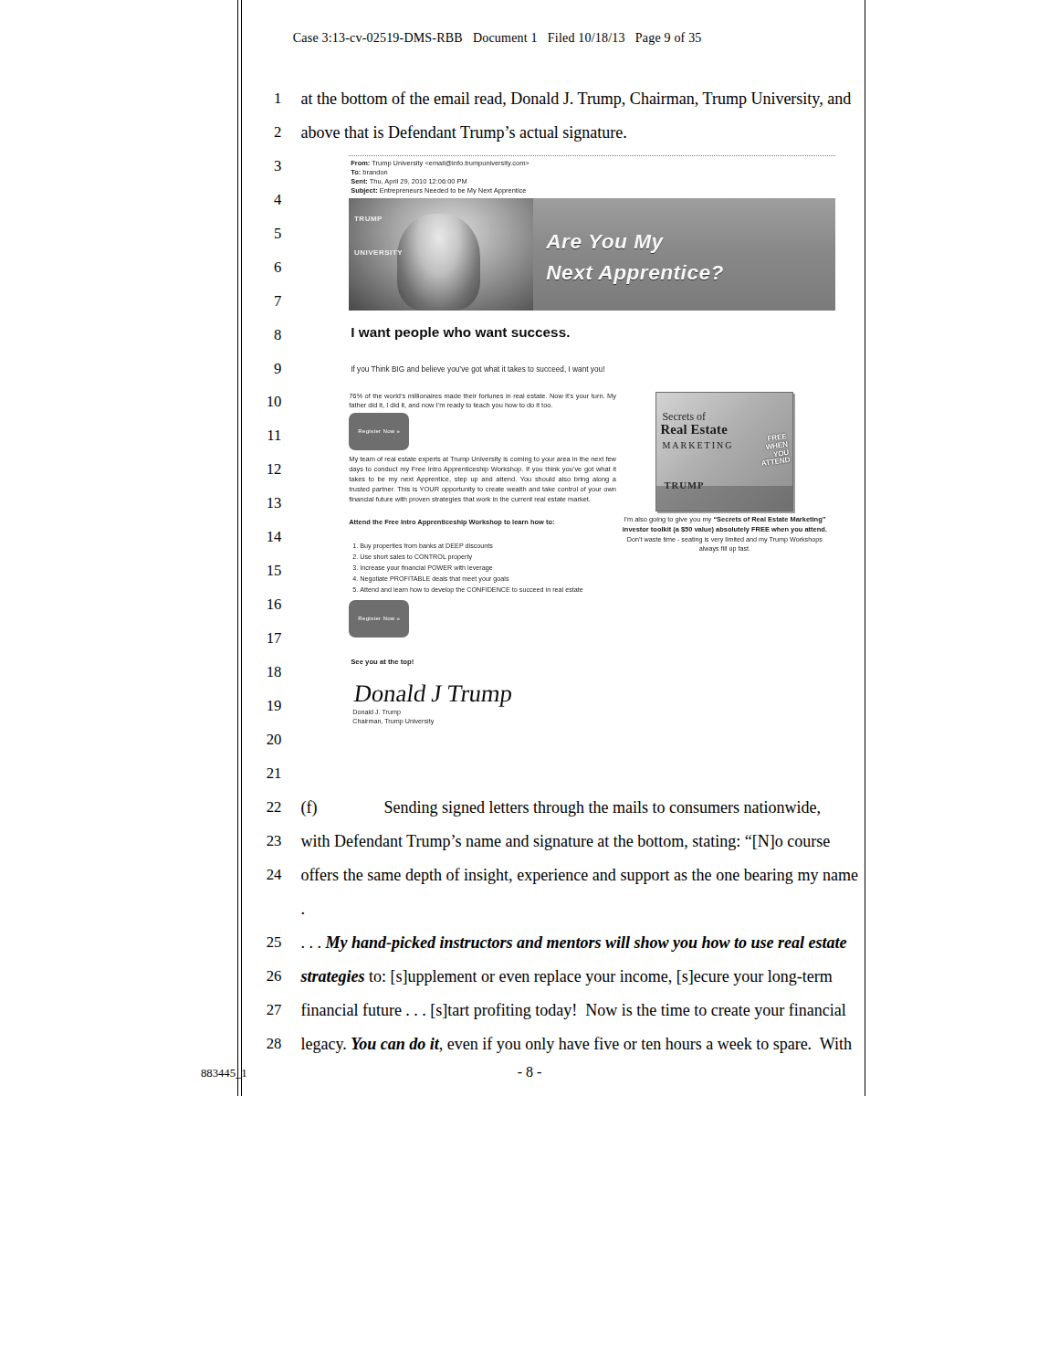Case 3:13-cv-02519-DMS-RBB Document 1 Filed 10/18/13 Page 9 of 35
| 1 | at the bottom of the email read, Donald J. Trump, Chairman, Trump University, and |
| 2 | above that is Defendant Trump’s actual signature. |
| 3 | From: Trump University <email@info.trumpuniversity.com> To: brandon Sent: Thu, April 29, 2010 12:06:00 PM Subject: Entrepreneurs Needed to be My Next Apprentice TRUMP UNIVERSITY Are You My Next Apprentice? I want people who want success. If you Think BIG and believe you’ve got what it takes to succeed, I want you! 76% of the world’s millionaires made their fortunes in real estate. Now it’s your turn. My father did it, I did it, and now I’m ready to teach you how to do it too. Register Now » My team of real estate experts at Trump University is coming to your area in the next few days to conduct my Free Intro Apprenticeship Workshop. If you think you’ve got what it takes to be my next Apprentice, step up and attend. You should also bring along a trusted partner. This is YOUR opportunity to create wealth and take control of your own financial future with proven strategies that work in the current real estate market. Attend the Free Intro Apprenticeship Workshop to learn how to: Buy properties from banks at DEEP discounts Use short sales to CONTROL property Increase your financial POWER with leverage Negotiate PROFITABLE deals that meet your goals Attend and learn how to develop the CONFIDENCE to succeed in real estate Register Now » See you at the top! Donald J Trump Donald J. Trump Chairman, Trump University Secrets of Real Estate MARKETING FREE WHEN YOU ATTEND TRUMP I’m also going to give you my “Secrets of Real Estate Marketing” investor toolkit (a $50 value) absolutely FREE when you attend. Don’t waste time - seating is very limited and my Trump Workshops always fill up fast. |
| 4 |
| 5 |
| 6 |
| 7 |
| 8 |
| 9 |
| 10 |
| 11 |
| 12 |
| 13 |
| 14 |
| 15 |
| 16 |
| 17 |
| 18 |
| 19 |
| 20 |
| 21 | |
| 22 | (f) Sending signed letters through the mails to consumers nationwide, |
| 23 | with Defendant Trump’s name and signature at the bottom, stating: “[N]o course |
| 24 | offers the same depth of insight, experience and support as the one bearing my name . |
| 25 | . . . My hand-picked instructors and mentors will show you how to use real estate |
| 26 | strategies to: [s]upplement or even replace your income, [s]ecure your long-term |
| 27 | financial future . . . [s]tart profiting today! Now is the time to create your financial |
| 28 | legacy. You can do it , even if you only have five or ten hours a week to spare. With |
883445_1
- 8 -